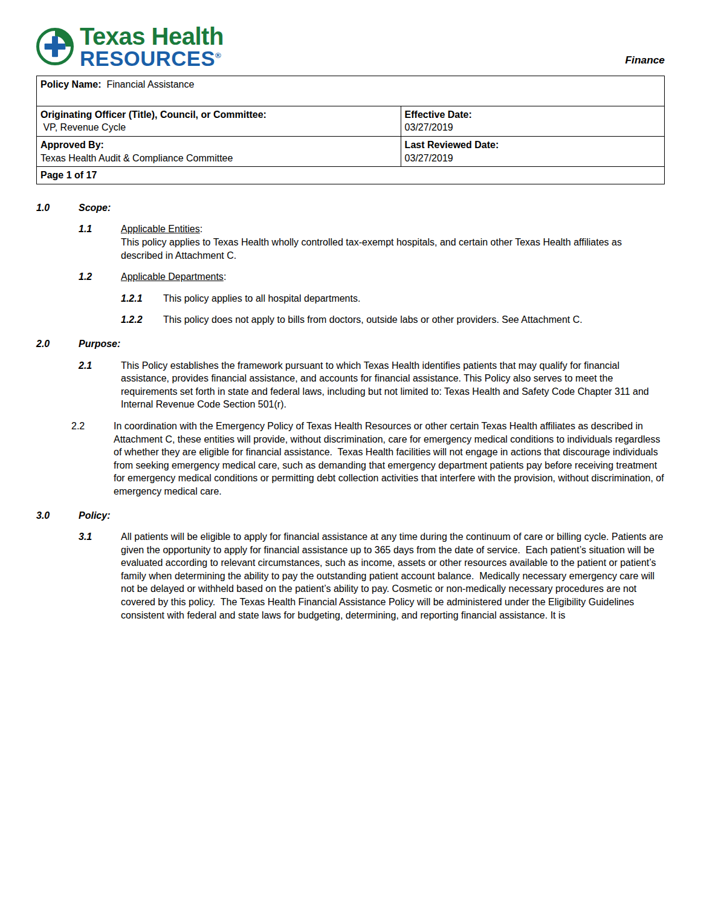Texas Health
RESOURCES®
Finance
| Policy Name: Financial Assistance |
| Originating Officer (Title), Council, or Committee: VP, Revenue Cycle | Effective Date: 03/27/2019 |
| Approved By: Texas Health Audit & Compliance Committee | Last Reviewed Date: 03/27/2019 |
| Page 1 of 17 |
1.0
Scope:
1.1
Applicable Entities:
This policy applies to Texas Health wholly controlled tax-exempt hospitals, and certain other Texas Health affiliates as described in Attachment C.
1.2
Applicable Departments:
1.2.1
This policy applies to all hospital departments.
1.2.2
This policy does not apply to bills from doctors, outside labs or other providers. See Attachment C.
2.0
Purpose:
2.1
This Policy establishes the framework pursuant to which Texas Health identifies patients that may qualify for financial assistance, provides financial assistance, and accounts for financial assistance. This Policy also serves to meet the requirements set forth in state and federal laws, including but not limited to: Texas Health and Safety Code Chapter 311 and Internal Revenue Code Section 501(r).
2.2
In coordination with the Emergency Policy of Texas Health Resources or other certain Texas Health affiliates as described in Attachment C, these entities will provide, without discrimination, care for emergency medical conditions to individuals regardless of whether they are eligible for financial assistance. Texas Health facilities will not engage in actions that discourage individuals from seeking emergency medical care, such as demanding that emergency department patients pay before receiving treatment for emergency medical conditions or permitting debt collection activities that interfere with the provision, without discrimination, of emergency medical care.
3.0
Policy:
3.1
All patients will be eligible to apply for financial assistance at any time during the continuum of care or billing cycle. Patients are given the opportunity to apply for financial assistance up to 365 days from the date of service. Each patient’s situation will be evaluated according to relevant circumstances, such as income, assets or other resources available to the patient or patient’s family when determining the ability to pay the outstanding patient account balance. Medically necessary emergency care will not be delayed or withheld based on the patient’s ability to pay. Cosmetic or non-medically necessary procedures are not covered by this policy. The Texas Health Financial Assistance Policy will be administered under the Eligibility Guidelines consistent with federal and state laws for budgeting, determining, and reporting financial assistance. It is